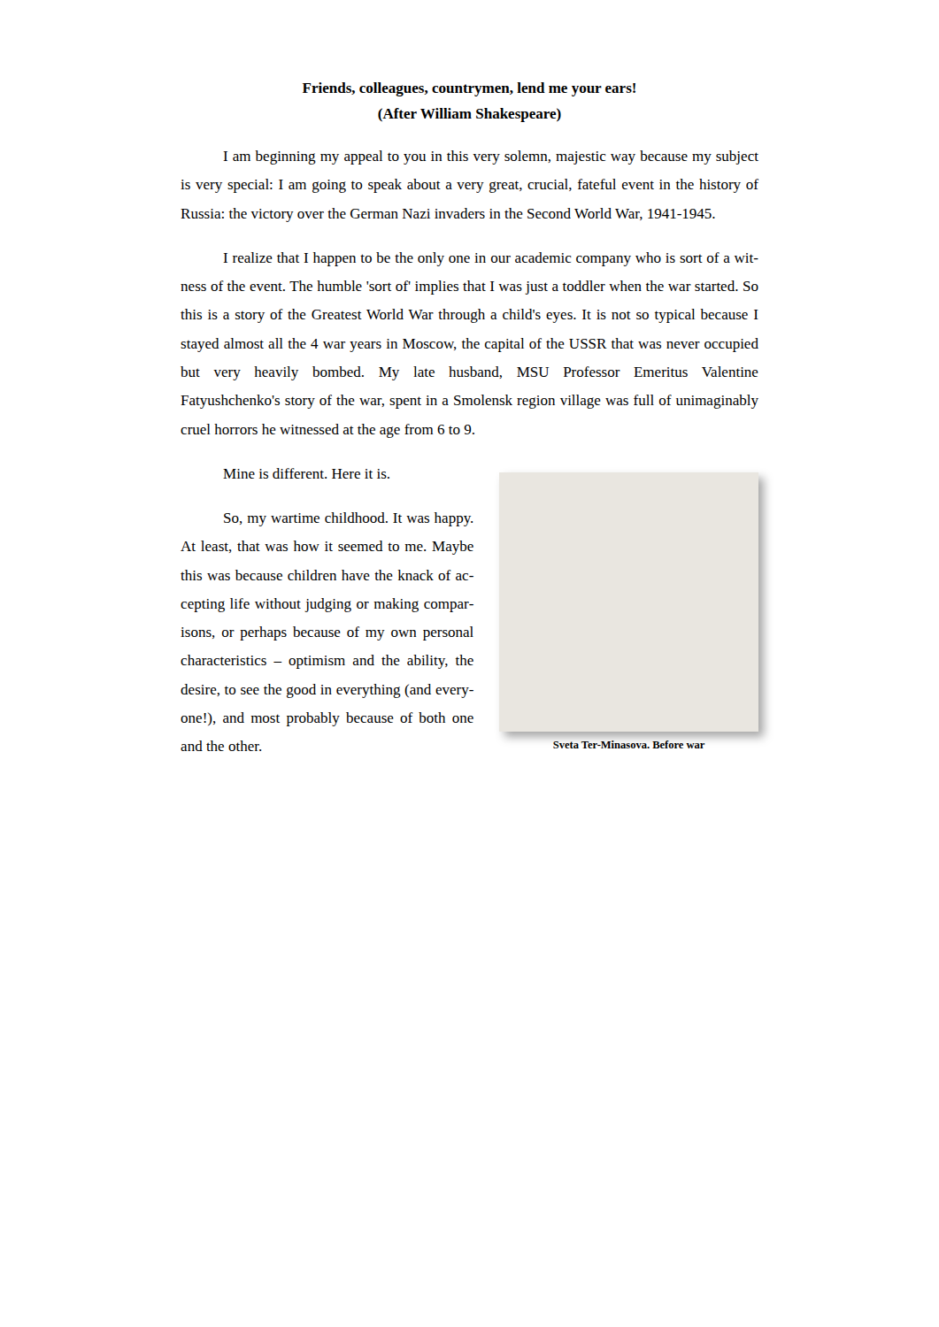Friends, colleagues, countrymen, lend me your ears!
(After William Shakespeare)
I am beginning my appeal to you in this very solemn, majestic way because my subject is very special: I am going to speak about a very great, crucial, fateful event in the history of Russia: the victory over the German Nazi invaders in the Second World War, 1941-1945.
I realize that I happen to be the only one in our academic company who is sort of a witness of the event. The humble 'sort of' implies that I was just a toddler when the war started. So this is a story of the Greatest World War through a child's eyes. It is not so typical because I stayed almost all the 4 war years in Moscow, the capital of the USSR that was never occupied but very heavily bombed. My late husband, MSU Professor Emeritus Valentine Fatyushchenko's story of the war, spent in a Smolensk region village was full of unimaginably cruel horrors he witnessed at the age from 6 to 9.
Sveta Ter-Minasova. Before war
Mine is different. Here it is.
So, my wartime childhood. It was happy. At least, that was how it seemed to me. Maybe this was because children have the knack of accepting life without judging or making comparisons, or perhaps because of my own personal characteristics – optimism and the ability, the desire, to see the good in everything (and everyone!), and most probably because of both one and the other.